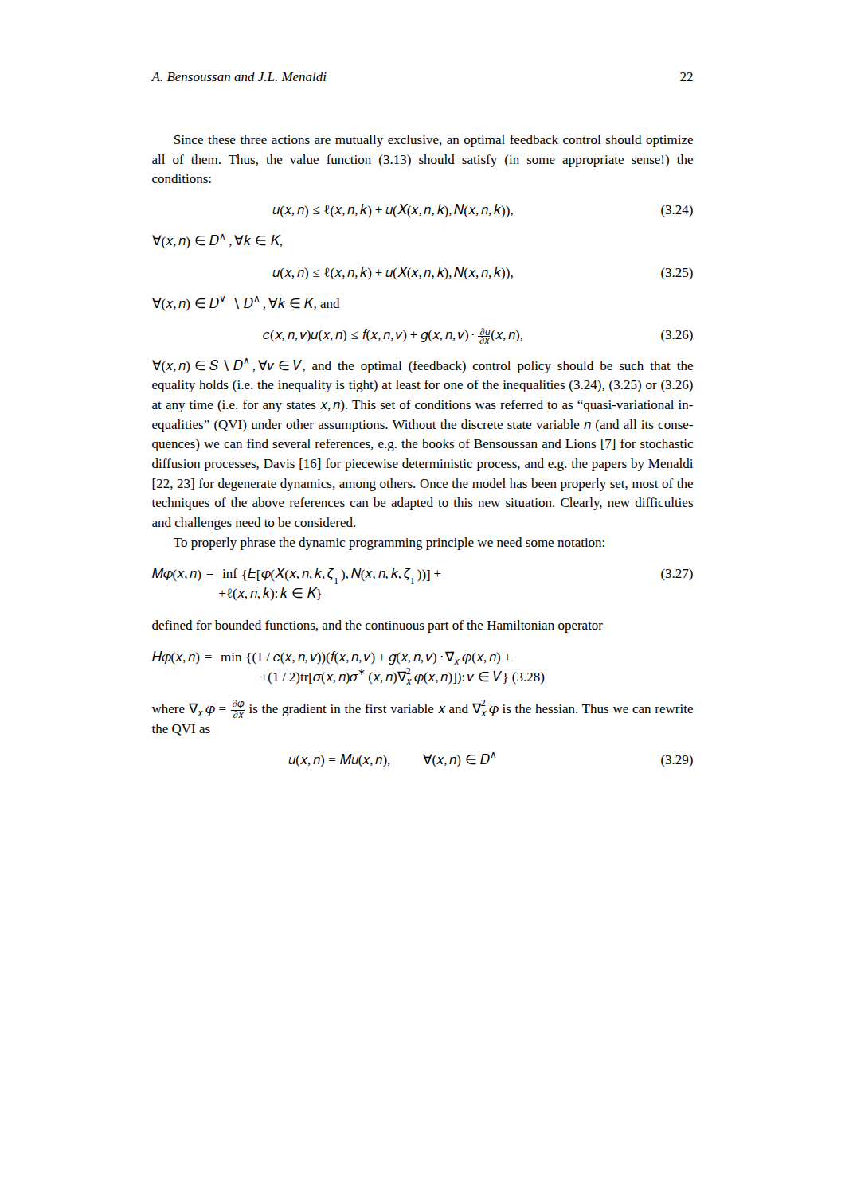A. Bensoussan and J.L. Menaldi 22
Since these three actions are mutually exclusive, an optimal feedback control should optimize all of them. Thus, the value function (3.13) should satisfy (in some appropriate sense!) the conditions:
u(x,n) ≤ ℓ(x,n,k) + u(X(x,n,k),N(x,n,k)) , (3.24)
∀(x,n) ∈ D∧ , ∀k∈K,
u(x,n) ≤ ℓ(x,n,k) + u(X(x,n,k),N(x,n,k)) , (3.25)
∀(x,n) ∈ D∨ ∖ D∧ , ∀k∈K , and
c(x,n,v) u(x,n) ≤ f(x,n,v) + g(x,n,v) ⋅ ∂u ∂x (x,n) , (3.26)
∀(x,n) ∈ S∖D∧ , ∀v∈V , and the optimal (feedback) control policy should be such that the equality holds (i.e. the inequality is tight) at least for one of the inequalities (3.24), (3.25) or (3.26) at any time (i.e. for any states x,n). This set of conditions was referred to as “quasi-variational inequalities” (QVI) under other assumptions. Without the discrete state variable n (and all its consequences) we can find several references, e.g. the books of Bensoussan and Lions [7] for stochastic diffusion processes, Davis [16] for piecewise deterministic process, and e.g. the papers by Menaldi [22, 23] for degenerate dynamics, among others. Once the model has been properly set, most of the techniques of the above references can be adapted to this new situation. Clearly, new difficulties and challenges need to be considered.
To properly phrase the dynamic programming principle we need some notation:
Mφ(x,n)
=
inf { E[φ(X(x,n,k,ζ1),N(x,n,k,ζ1))] +
+ℓ(x,n,k) : k∈K }
(3.27)
defined for bounded functions, and the continuous part of the Hamiltonian operator
Hφ(x,n)
=
min { (1/c(x,n,v)) ( f(x,n,v) + g(x,n,v) ⋅ ∇xφ(x,n) +
+ (1/2) tr[σ(x,n) σ∗(x,n) ∇x2φ(x,n)]) : v∈V } (3.28)
where ∇xφ=∂φ∂x is the gradient in the first variable x and ∇x2φ is the hessian. Thus we can rewrite the QVI as
u(x,n) = Mu(x,n) , ∀(x,n) ∈ D∧ (3.29)